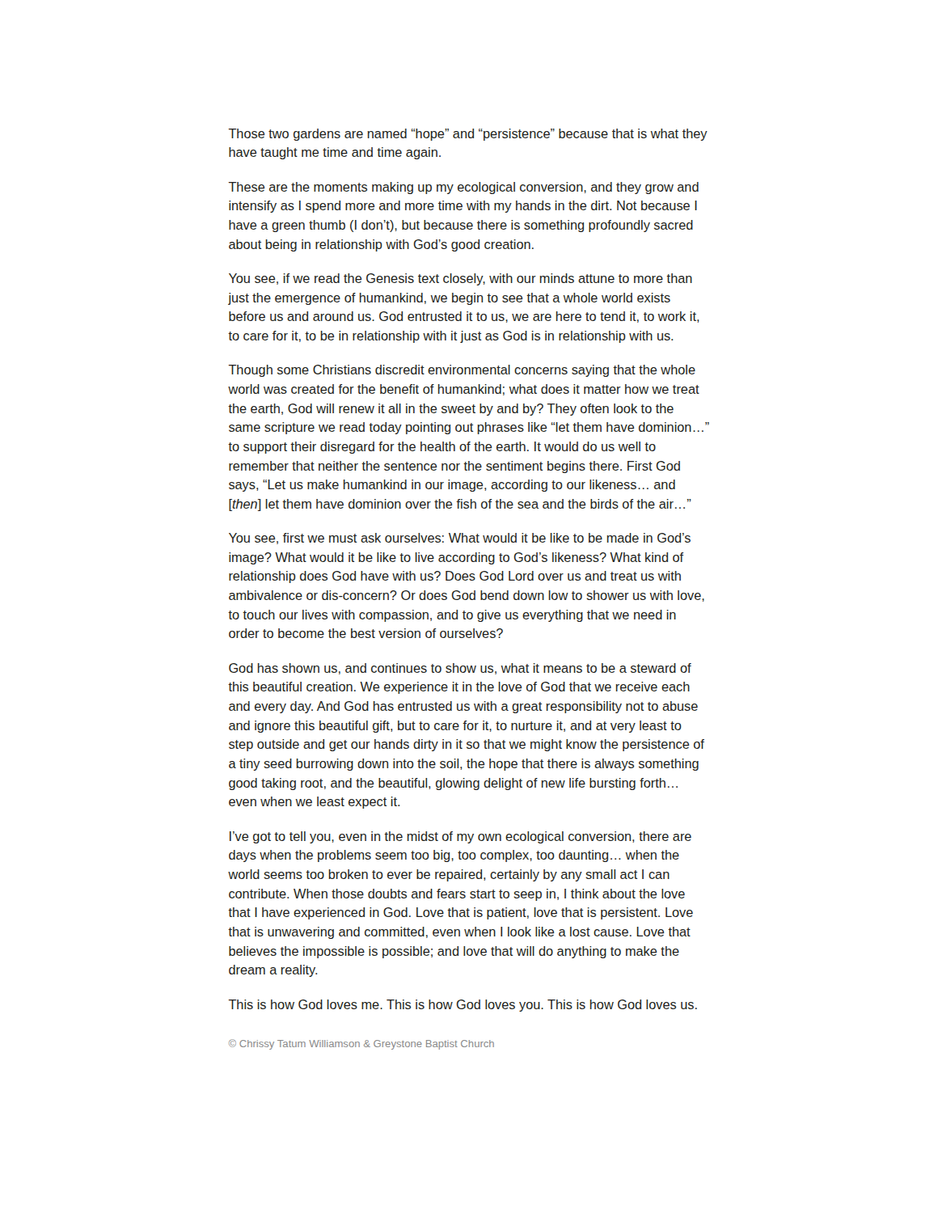Those two gardens are named “hope” and “persistence” because that is what they have taught me time and time again.
These are the moments making up my ecological conversion, and they grow and intensify as I spend more and more time with my hands in the dirt. Not because I have a green thumb (I don’t), but because there is something profoundly sacred about being in relationship with God’s good creation.
You see, if we read the Genesis text closely, with our minds attune to more than just the emergence of humankind, we begin to see that a whole world exists before us and around us. God entrusted it to us, we are here to tend it, to work it, to care for it, to be in relationship with it just as God is in relationship with us.
Though some Christians discredit environmental concerns saying that the whole world was created for the benefit of humankind; what does it matter how we treat the earth, God will renew it all in the sweet by and by? They often look to the same scripture we read today pointing out phrases like “let them have dominion…” to support their disregard for the health of the earth. It would do us well to remember that neither the sentence nor the sentiment begins there. First God says, “Let us make humankind in our image, according to our likeness… and [then] let them have dominion over the fish of the sea and the birds of the air…”
You see, first we must ask ourselves: What would it be like to be made in God’s image? What would it be like to live according to God’s likeness? What kind of relationship does God have with us? Does God Lord over us and treat us with ambivalence or dis-concern? Or does God bend down low to shower us with love, to touch our lives with compassion, and to give us everything that we need in order to become the best version of ourselves?
God has shown us, and continues to show us, what it means to be a steward of this beautiful creation. We experience it in the love of God that we receive each and every day. And God has entrusted us with a great responsibility not to abuse and ignore this beautiful gift, but to care for it, to nurture it, and at very least to step outside and get our hands dirty in it so that we might know the persistence of a tiny seed burrowing down into the soil, the hope that there is always something good taking root, and the beautiful, glowing delight of new life bursting forth… even when we least expect it.
I’ve got to tell you, even in the midst of my own ecological conversion, there are days when the problems seem too big, too complex, too daunting… when the world seems too broken to ever be repaired, certainly by any small act I can contribute. When those doubts and fears start to seep in, I think about the love that I have experienced in God. Love that is patient, love that is persistent. Love that is unwavering and committed, even when I look like a lost cause. Love that believes the impossible is possible; and love that will do anything to make the dream a reality.
This is how God loves me. This is how God loves you. This is how God loves us.
© Chrissy Tatum Williamson & Greystone Baptist Church